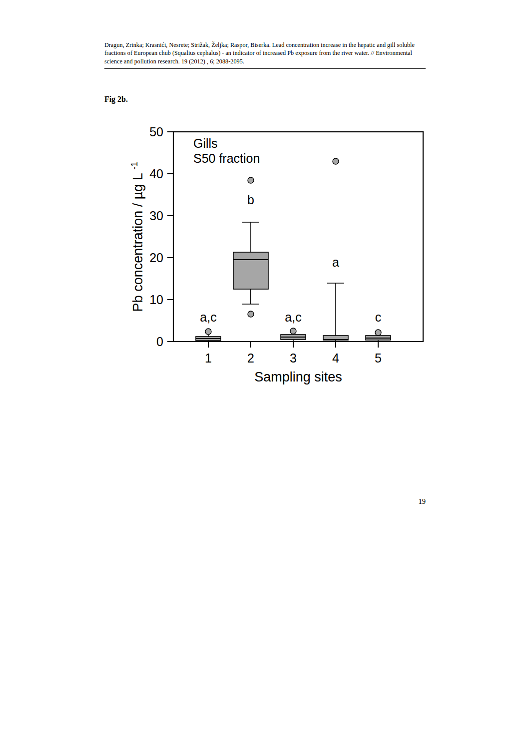Dragun, Zrinka; Krasnići, Nesrete; Strižak, Željka; Raspor, Biserka. Lead concentration increase in the hepatic and gill soluble fractions of European chub (Squalius cephalus) - an indicator of increased Pb exposure from the river water. // Environmental science and pollution research. 19 (2012) , 6; 2088-2095.
Fig 2b.
0 10 20 30 40 50 1 2 3 4 5 Sampling sites Pb concentration / µg L -1 Gills S50 fraction a,c b a,c a c
19